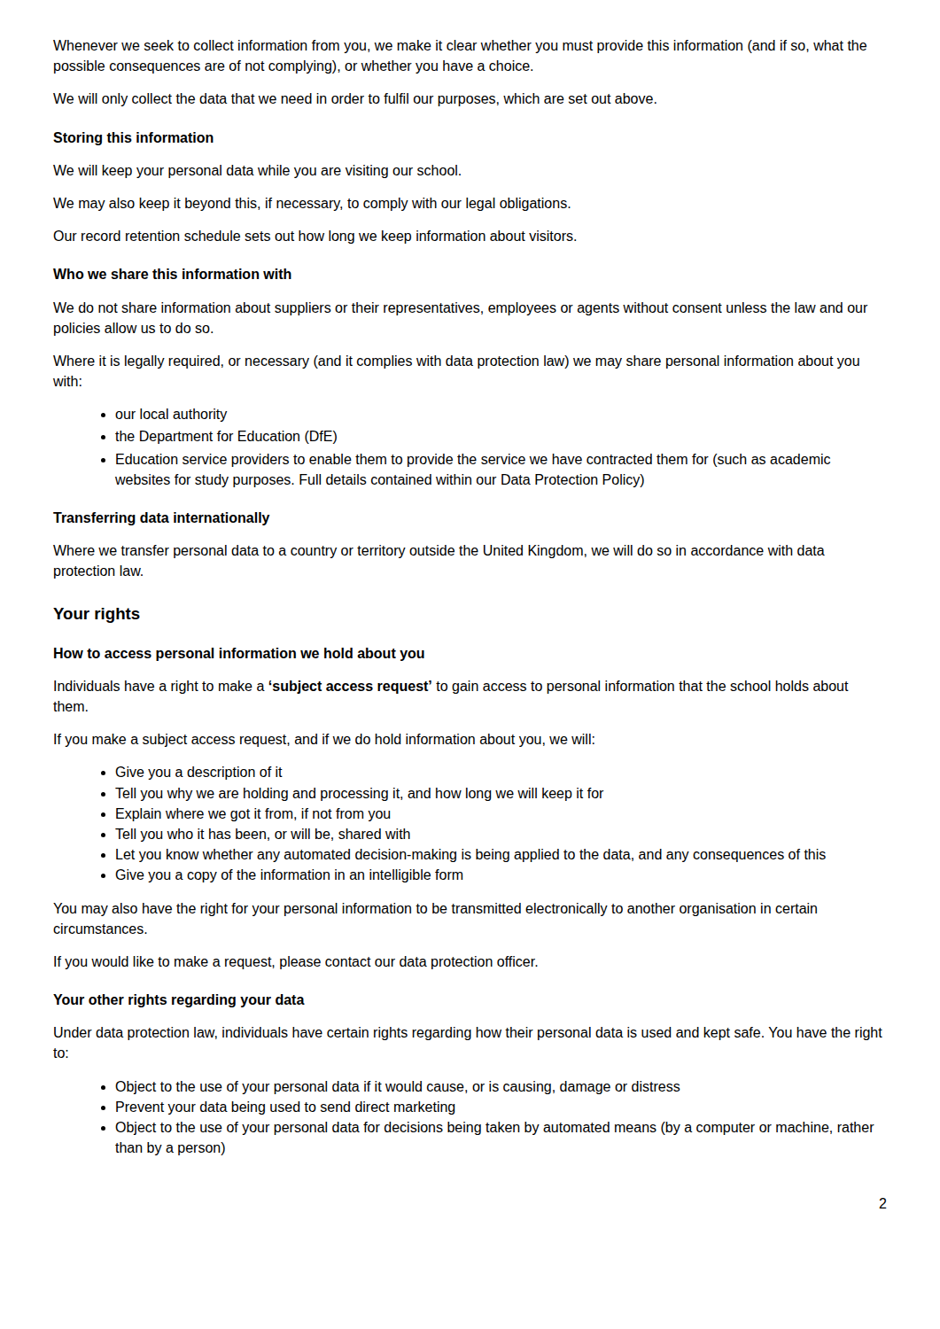Whenever we seek to collect information from you, we make it clear whether you must provide this information (and if so, what the possible consequences are of not complying), or whether you have a choice.
We will only collect the data that we need in order to fulfil our purposes, which are set out above.
Storing this information
We will keep your personal data while you are visiting our school.
We may also keep it beyond this, if necessary, to comply with our legal obligations.
Our record retention schedule sets out how long we keep information about visitors.
Who we share this information with
We do not share information about suppliers or their representatives, employees or agents without consent unless the law and our policies allow us to do so.
Where it is legally required, or necessary (and it complies with data protection law) we may share personal information about you with:
our local authority
the Department for Education (DfE)
Education service providers to enable them to provide the service we have contracted them for (such as academic websites for study purposes. Full details contained within our Data Protection Policy)
Transferring data internationally
Where we transfer personal data to a country or territory outside the United Kingdom, we will do so in accordance with data protection law.
Your rights
How to access personal information we hold about you
Individuals have a right to make a ‘subject access request’ to gain access to personal information that the school holds about them.
If you make a subject access request, and if we do hold information about you, we will:
Give you a description of it
Tell you why we are holding and processing it, and how long we will keep it for
Explain where we got it from, if not from you
Tell you who it has been, or will be, shared with
Let you know whether any automated decision-making is being applied to the data, and any consequences of this
Give you a copy of the information in an intelligible form
You may also have the right for your personal information to be transmitted electronically to another organisation in certain circumstances.
If you would like to make a request, please contact our data protection officer.
Your other rights regarding your data
Under data protection law, individuals have certain rights regarding how their personal data is used and kept safe. You have the right to:
Object to the use of your personal data if it would cause, or is causing, damage or distress
Prevent your data being used to send direct marketing
Object to the use of your personal data for decisions being taken by automated means (by a computer or machine, rather than by a person)
2